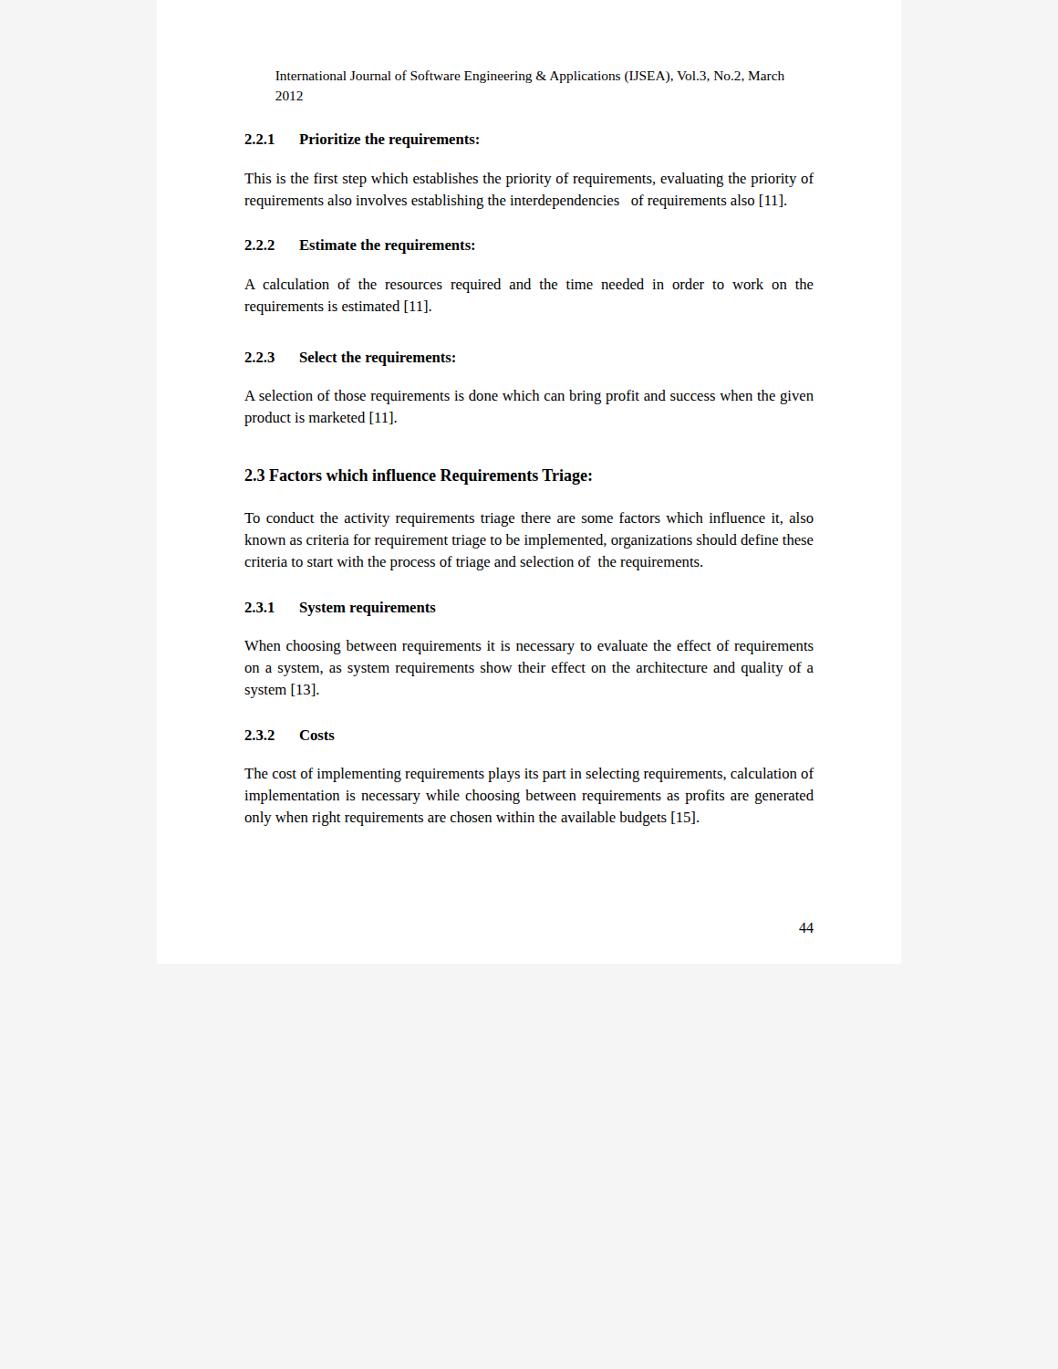International Journal of Software Engineering & Applications (IJSEA), Vol.3, No.2, March 2012
2.2.1 Prioritize the requirements:
This is the first step which establishes the priority of requirements, evaluating the priority of requirements also involves establishing the interdependencies of requirements also [11].
2.2.2 Estimate the requirements:
A calculation of the resources required and the time needed in order to work on the requirements is estimated [11].
2.2.3 Select the requirements:
A selection of those requirements is done which can bring profit and success when the given product is marketed [11].
2.3 Factors which influence Requirements Triage:
To conduct the activity requirements triage there are some factors which influence it, also known as criteria for requirement triage to be implemented, organizations should define these criteria to start with the process of triage and selection of the requirements.
2.3.1 System requirements
When choosing between requirements it is necessary to evaluate the effect of requirements on a system, as system requirements show their effect on the architecture and quality of a system [13].
2.3.2 Costs
The cost of implementing requirements plays its part in selecting requirements, calculation of implementation is necessary while choosing between requirements as profits are generated only when right requirements are chosen within the available budgets [15].
44